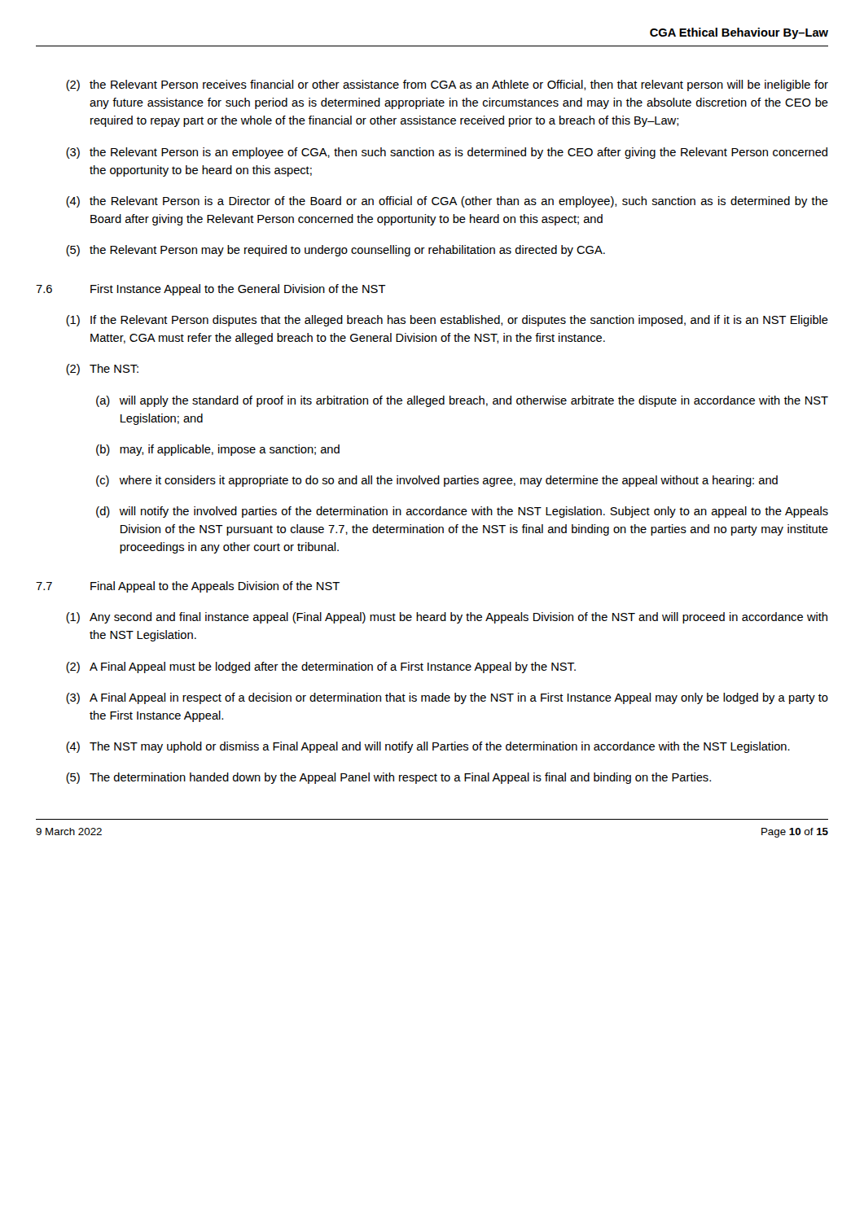CGA Ethical Behaviour By–Law
(2)
the Relevant Person receives financial or other assistance from CGA as an Athlete or Official, then that relevant person will be ineligible for any future assistance for such period as is determined appropriate in the circumstances and may in the absolute discretion of the CEO be required to repay part or the whole of the financial or other assistance received prior to a breach of this By–Law;
(3)
the Relevant Person is an employee of CGA, then such sanction as is determined by the CEO after giving the Relevant Person concerned the opportunity to be heard on this aspect;
(4)
the Relevant Person is a Director of the Board or an official of CGA (other than as an employee), such sanction as is determined by the Board after giving the Relevant Person concerned the opportunity to be heard on this aspect; and
(5)
the Relevant Person may be required to undergo counselling or rehabilitation as directed by CGA.
7.6
First Instance Appeal to the General Division of the NST
(1)
If the Relevant Person disputes that the alleged breach has been established, or disputes the sanction imposed, and if it is an NST Eligible Matter, CGA must refer the alleged breach to the General Division of the NST, in the first instance.
(2)
The NST:
(a)
will apply the standard of proof in its arbitration of the alleged breach, and otherwise arbitrate the dispute in accordance with the NST Legislation; and
(b)
may, if applicable, impose a sanction; and
(c)
where it considers it appropriate to do so and all the involved parties agree, may determine the appeal without a hearing: and
(d)
will notify the involved parties of the determination in accordance with the NST Legislation. Subject only to an appeal to the Appeals Division of the NST pursuant to clause 7.7, the determination of the NST is final and binding on the parties and no party may institute proceedings in any other court or tribunal.
7.7
Final Appeal to the Appeals Division of the NST
(1)
Any second and final instance appeal (Final Appeal) must be heard by the Appeals Division of the NST and will proceed in accordance with the NST Legislation.
(2)
A Final Appeal must be lodged after the determination of a First Instance Appeal by the NST.
(3)
A Final Appeal in respect of a decision or determination that is made by the NST in a First Instance Appeal may only be lodged by a party to the First Instance Appeal.
(4)
The NST may uphold or dismiss a Final Appeal and will notify all Parties of the determination in accordance with the NST Legislation.
(5)
The determination handed down by the Appeal Panel with respect to a Final Appeal is final and binding on the Parties.
9 March 2022
Page 10 of 15